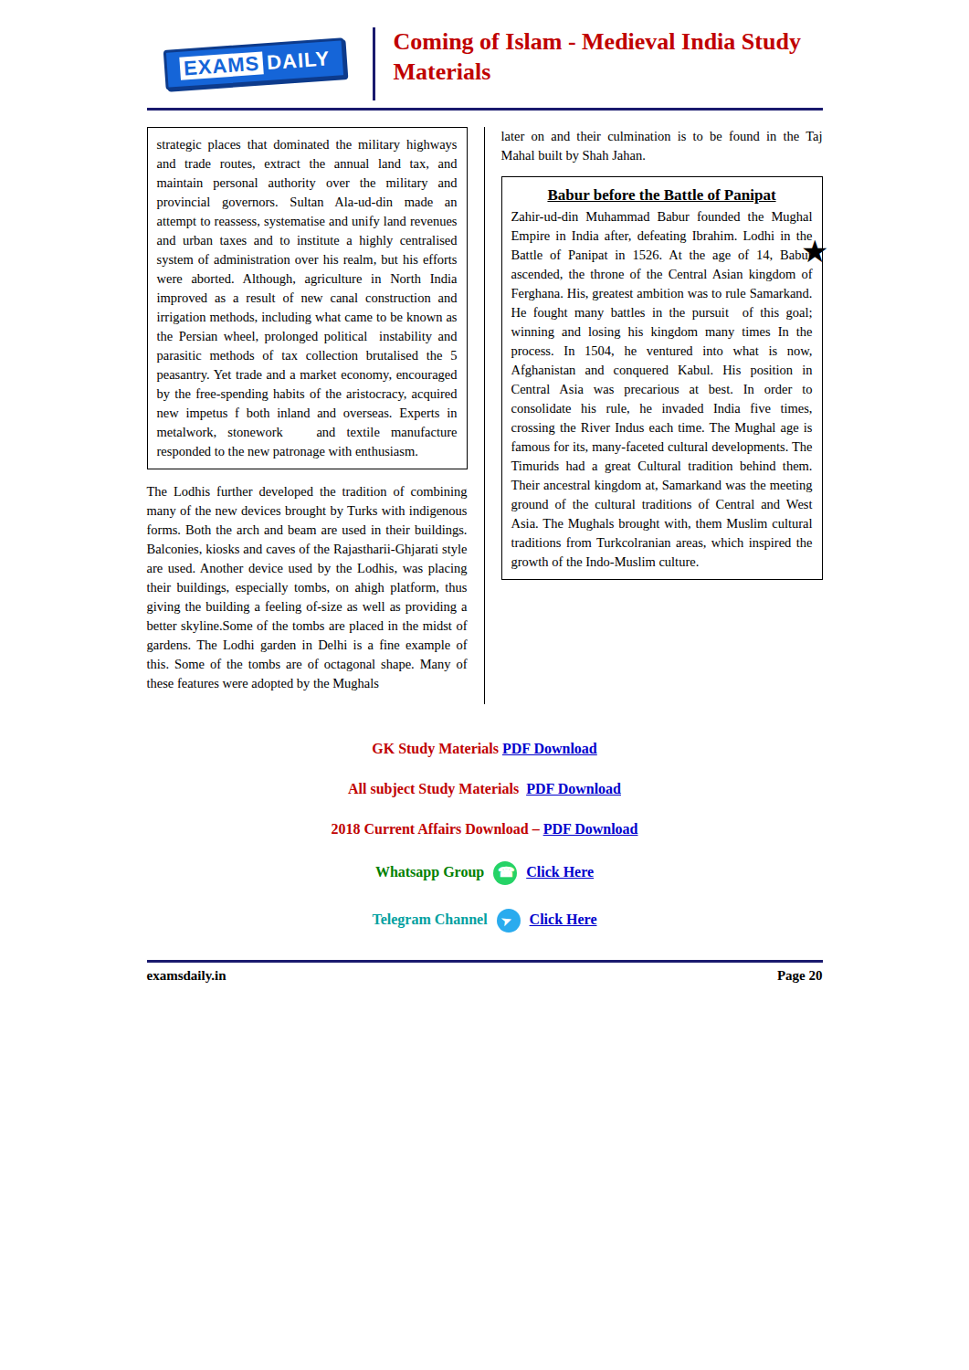EXAMS DAILY
Coming of Islam - Medieval India Study Materials
★
strategic places that dominated the military highways and trade routes, extract the annual land tax, and maintain personal authority over the military and provincial governors. Sultan Ala-ud-din made an attempt to reassess, systematise and unify land revenues and urban taxes and to institute a highly centralised system of administration over his realm, but his efforts were aborted. Although, agriculture in North India improved as a result of new canal construction and irrigation methods, including what came to be known as the Persian wheel, prolonged political instability and parasitic methods of tax collection brutalised the 5 peasantry. Yet trade and a market economy, encouraged by the free-spending habits of the aristocracy, acquired new impetus f both inland and overseas. Experts in metalwork, stonework and textile manufacture responded to the new patronage with enthusiasm.
The Lodhis further developed the tradition of combining many of the new devices brought by Turks with indigenous forms. Both the arch and beam are used in their buildings. Balconies, kiosks and caves of the Rajastharii-Ghjarati style are used. Another device used by the Lodhis, was placing their buildings, especially tombs, on ahigh platform, thus giving the building a feeling of-size as well as providing a better skyline.Some of the tombs are placed in the midst of gardens. The Lodhi garden in Delhi is a fine example of this. Some of the tombs are of octagonal shape. Many of these features were adopted by the Mughals
later on and their culmination is to be found in the Taj Mahal built by Shah Jahan.
Babur before the Battle of Panipat
Zahir-ud-din Muhammad Babur founded the Mughal Empire in India after, defeating Ibrahim. Lodhi in the Battle of Panipat in 1526. At the age of 14, Babur ascended, the throne of the Central Asian kingdom of Ferghana. His, greatest ambition was to rule Samarkand. He fought many battles in the pursuit of this goal; winning and losing his kingdom many times In the process. In 1504, he ventured into what is now, Afghanistan and conquered Kabul. His position in Central Asia was precarious at best. In order to consolidate his rule, he invaded India five times, crossing the River Indus each time. The Mughal age is famous for its, many-faceted cultural developments. The Timurids had a great Cultural tradition behind them. Their ancestral kingdom at, Samarkand was the meeting ground of the cultural traditions of Central and West Asia. The Mughals brought with, them Muslim cultural traditions from Turkcolranian areas, which inspired the growth of the Indo-Muslim culture.
GK Study Materials PDF Download
All subject Study Materials PDF Download
2018 Current Affairs Download – PDF Download
Whatsapp Group Click Here
Telegram Channel Click Here
examsdaily.in
Page 20